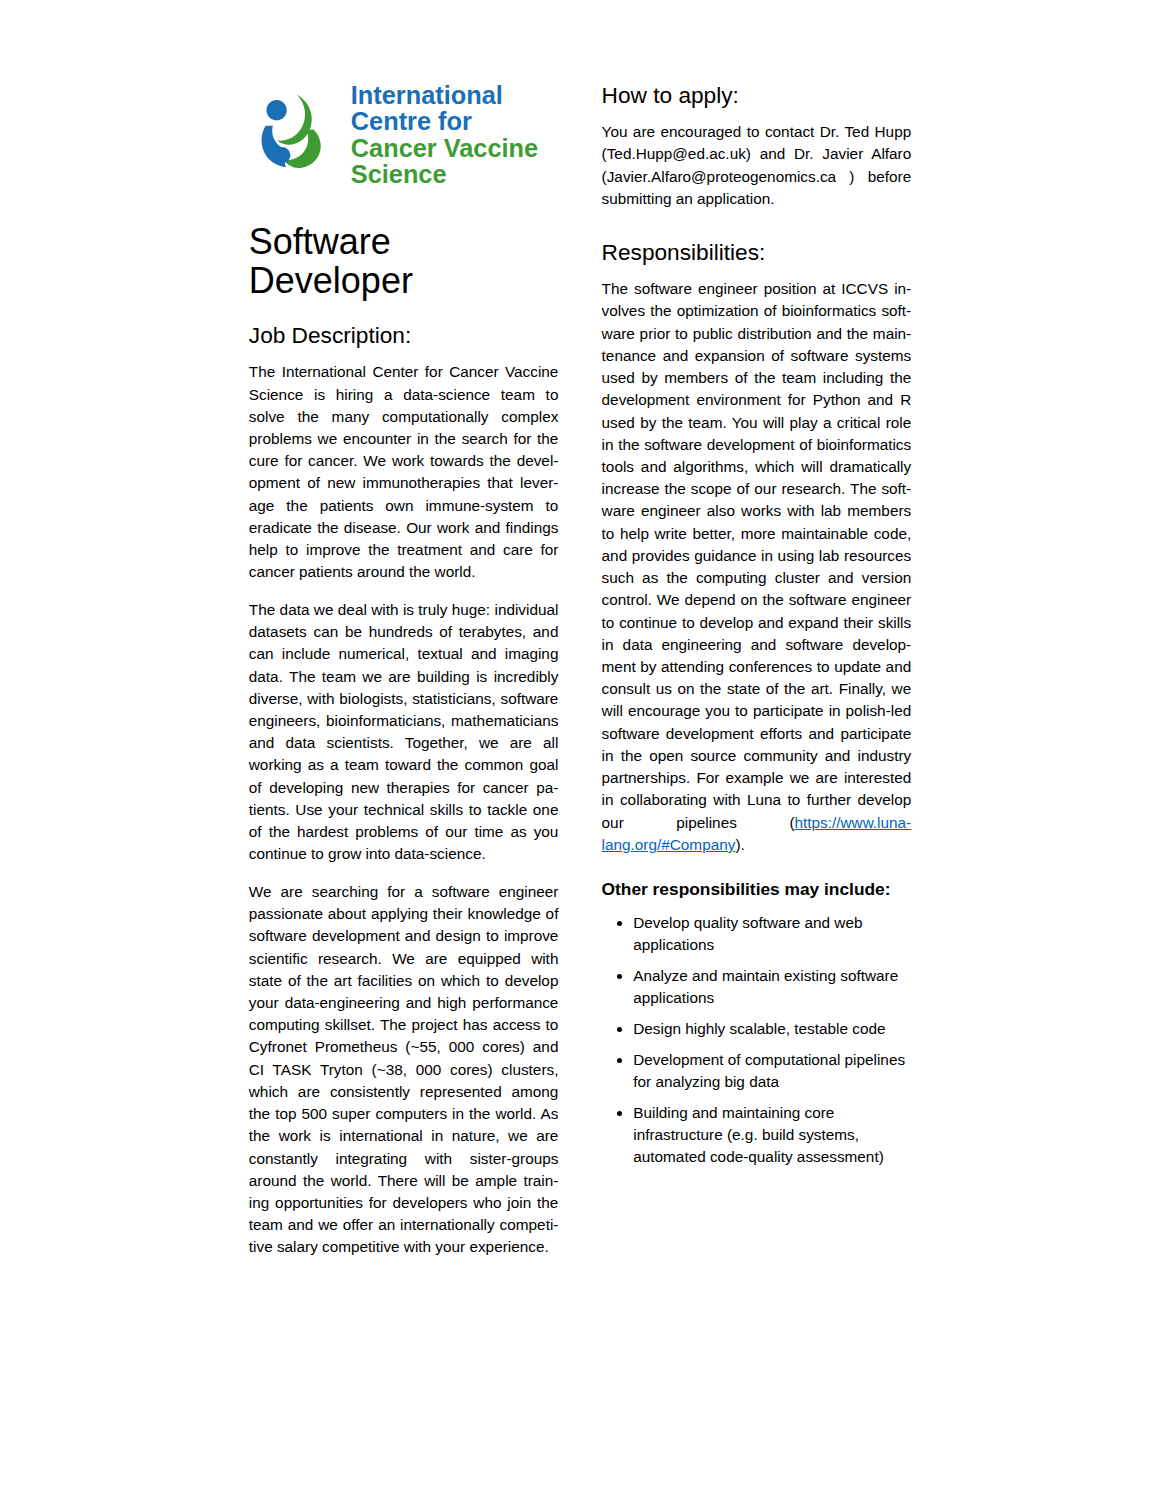International Centre for
Cancer Vaccine
Science
Software Developer
Job Description:
The International Center for Cancer Vaccine Science is hiring a data-science team to solve the many computationally complex problems we encounter in the search for the cure for cancer. We work towards the development of new immunotherapies that leverage the patients own immune-system to eradicate the disease. Our work and findings help to improve the treatment and care for cancer patients around the world.
The data we deal with is truly huge: individual datasets can be hundreds of terabytes, and can include numerical, textual and imaging data. The team we are building is incredibly diverse, with biologists, statisticians, software engineers, bioinformaticians, mathematicians and data scientists. Together, we are all working as a team toward the common goal of developing new therapies for cancer patients. Use your technical skills to tackle one of the hardest problems of our time as you continue to grow into data-science.
We are searching for a software engineer passionate about applying their knowledge of software development and design to improve scientific research. We are equipped with state of the art facilities on which to develop your data-engineering and high performance computing skillset. The project has access to Cyfronet Prometheus (~55, 000 cores) and CI TASK Tryton (~38, 000 cores) clusters, which are consistently represented among the top 500 super computers in the world. As the work is international in nature, we are constantly integrating with sister-groups around the world. There will be ample training opportunities for developers who join the team and we offer an internationally competitive salary competitive with your experience.
How to apply:
You are encouraged to contact Dr. Ted Hupp (Ted.Hupp@ed.ac.uk) and Dr. Javier Alfaro (Javier.Alfaro@proteogenomics.ca ) before submitting an application.
Responsibilities:
The software engineer position at ICCVS involves the optimization of bioinformatics software prior to public distribution and the maintenance and expansion of software systems used by members of the team including the development environment for Python and R used by the team. You will play a critical role in the software development of bioinformatics tools and algorithms, which will dramatically increase the scope of our research. The software engineer also works with lab members to help write better, more maintainable code, and provides guidance in using lab resources such as the computing cluster and version control. We depend on the software engineer to continue to develop and expand their skills in data engineering and software development by attending conferences to update and consult us on the state of the art. Finally, we will encourage you to participate in polish-led software development efforts and participate in the open source community and industry partnerships. For example we are interested in collaborating with Luna to further develop our pipelines (https://www.luna-lang.org/#Company).
Other responsibilities may include:
Develop quality software and web applications
Analyze and maintain existing software applications
Design highly scalable, testable code
Development of computational pipelines for analyzing big data
Building and maintaining core infrastructure (e.g. build systems, automated code-quality assessment)